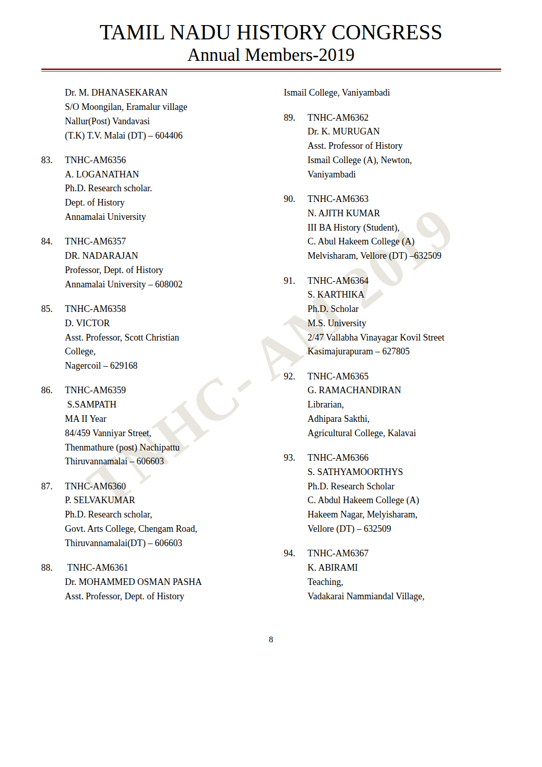TAMIL NADU HISTORY CONGRESS
Annual Members-2019
TNHC- AM 2019
Dr. M. DHANASEKARAN S/O Moongilan, Eramalur village Nallur(Post) Vandavasi (T.K) T.V. Malai (DT) – 604406
83. TNHC-AM6356 A. LOGANATHAN Ph.D. Research scholar. Dept. of History Annamalai University
84. TNHC-AM6357 DR. NADARAJAN Professor, Dept. of History Annamalai University – 608002
85. TNHC-AM6358 D. VICTOR Asst. Professor, Scott Christian College, Nagercoil – 629168
86. TNHC-AM6359 S.SAMPATH MA II Year 84/459 Vanniyar Street, Thenmathure (post) Nachipattu Thiruvannamalai – 606603
87. TNHC-AM6360 P. SELVAKUMAR Ph.D. Research scholar, Govt. Arts College, Chengam Road, Thiruvannamalai(DT) – 606603
88. TNHC-AM6361 Dr. MOHAMMED OSMAN PASHA Asst. Professor, Dept. of History
Ismail College, Vaniyambadi
89. TNHC-AM6362 Dr. K. MURUGAN Asst. Professor of History Ismail College (A), Newton, Vaniyambadi
90. TNHC-AM6363 N. AJITH KUMAR III BA History (Student), C. Abul Hakeem College (A) Melvisharam, Vellore (DT) –632509
91. TNHC-AM6364 S. KARTHIKA Ph.D. Scholar M.S. University 2/47 Vallabha Vinayagar Kovil Street Kasimajurapuram – 627805
92. TNHC-AM6365 G. RAMACHANDIRAN Librarian, Adhipara Sakthi, Agricultural College, Kalavai
93. TNHC-AM6366 S. SATHYAMOORTHYS Ph.D. Research Scholar C. Abdul Hakeem College (A) Hakeem Nagar, Melyisharam, Vellore (DT) – 632509
94. TNHC-AM6367 K. ABIRAMI Teaching, Vadakarai Nammiandal Village,
8